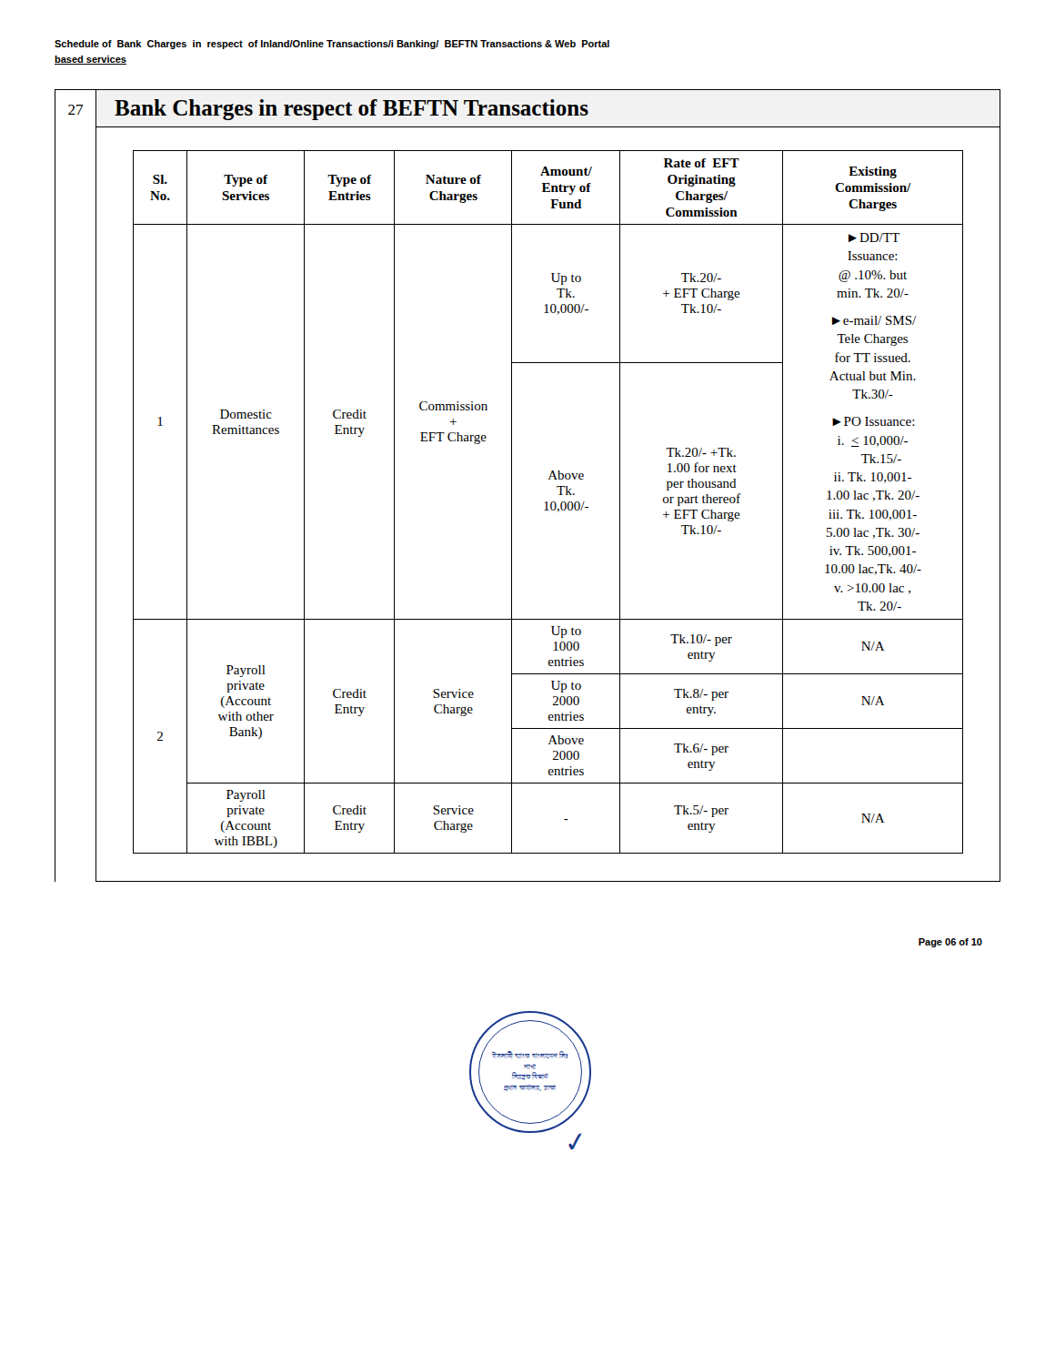Schedule of Bank Charges in respect of Inland/Online Transactions/i Banking/ BEFTN Transactions & Web Portal
based services
27
Bank Charges in respect of BEFTN Transactions
| Sl. No. | Type of Services | Type of Entries | Nature of Charges | Amount/ Entry of Fund | Rate of EFT Originating Charges/ Commission | Existing Commission/ Charges |
| --- | --- | --- | --- | --- | --- | --- |
| 1 | Domestic Remittances | Credit Entry | Commission + EFT Charge | Up to Tk. 10,000/- | Tk.20/- + EFT Charge Tk.10/- | ► DD/TT Issuance: @ .10%. but min. Tk. 20/- ► e-mail/ SMS/ Tele Charges for TT issued. Actual but Min. Tk.30/- ► PO Issuance: i. < 10,000/- Tk.15/- ii. Tk. 10,001- 1.00 lac ,Tk. 20/- iii. Tk. 100,001- 5.00 lac ,Tk. 30/- iv. Tk. 500,001- 10.00 lac,Tk. 40/- v. >10.00 lac , Tk. 20/- |
| Above Tk. 10,000/- | Tk.20/- +Tk. 1.00 for next per thousand or part thereof + EFT Charge Tk.10/- |
| 2 | Payroll private (Account with other Bank) | Credit Entry | Service Charge | Up to 1000 entries | Tk.10/- per entry | N/A |
| Up to 2000 entries | Tk.8/- per entry. | N/A |
| Above 2000 entries | Tk.6/- per entry | |
| Payroll private (Account with IBBL) | Credit Entry | Service Charge | - | Tk.5/- per entry | N/A |
Page 06 of 10
ইসলামী ব্যাংক বাংলাদেশ লিঃ
শাখা
নিয়ন্ত্রক বিভাগ
প্রধান কার্যালয়, ঢাকা
✓